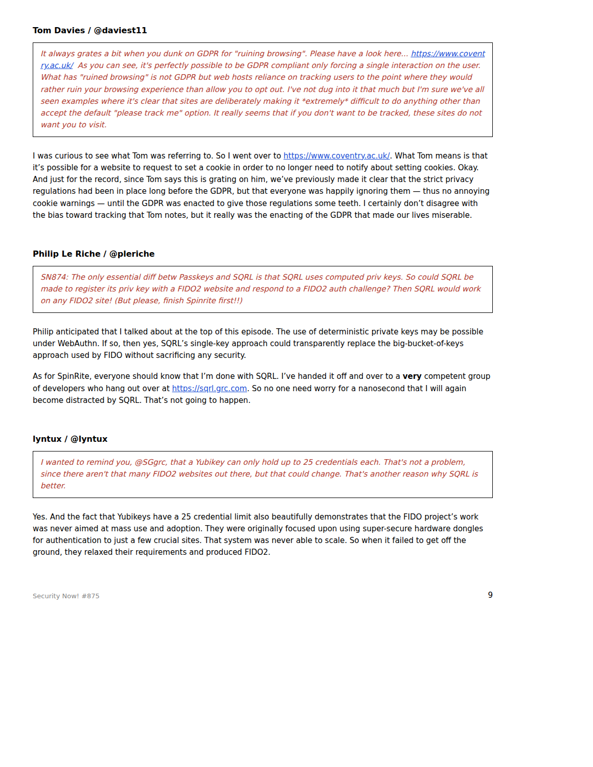Tom Davies / @daviest11
It always grates a bit when you dunk on GDPR for "ruining browsing". Please have a look here... https://www.coventry.ac.uk/ As you can see, it's perfectly possible to be GDPR compliant only forcing a single interaction on the user. What has "ruined browsing" is not GDPR but web hosts reliance on tracking users to the point where they would rather ruin your browsing experience than allow you to opt out. I've not dug into it that much but I'm sure we've all seen examples where it's clear that sites are deliberately making it *extremely* difficult to do anything other than accept the default "please track me" option. It really seems that if you don't want to be tracked, these sites do not want you to visit.
I was curious to see what Tom was referring to. So I went over to https://www.coventry.ac.uk/. What Tom means is that it’s possible for a website to request to set a cookie in order to no longer need to notify about setting cookies. Okay. And just for the record, since Tom says this is grating on him, we’ve previously made it clear that the strict privacy regulations had been in place long before the GDPR, but that everyone was happily ignoring them — thus no annoying cookie warnings — until the GDPR was enacted to give those regulations some teeth. I certainly don’t disagree with the bias toward tracking that Tom notes, but it really was the enacting of the GDPR that made our lives miserable.
Philip Le Riche / @pleriche
SN874: The only essential diff betw Passkeys and SQRL is that SQRL uses computed priv keys. So could SQRL be made to register its priv key with a FIDO2 website and respond to a FIDO2 auth challenge? Then SQRL would work on any FIDO2 site! (But please, finish Spinrite first!!)
Philip anticipated that I talked about at the top of this episode. The use of deterministic private keys may be possible under WebAuthn. If so, then yes, SQRL’s single-key approach could transparently replace the big-bucket-of-keys approach used by FIDO without sacrificing any security.
As for SpinRite, everyone should know that I’m done with SQRL. I’ve handed it off and over to a very competent group of developers who hang out over at https://sqrl.grc.com. So no one need worry for a nanosecond that I will again become distracted by SQRL. That’s not going to happen.
lyntux / @lyntux
I wanted to remind you, @SGgrc, that a Yubikey can only hold up to 25 credentials each. That's not a problem, since there aren't that many FIDO2 websites out there, but that could change. That's another reason why SQRL is better.
Yes. And the fact that Yubikeys have a 25 credential limit also beautifully demonstrates that the FIDO project’s work was never aimed at mass use and adoption. They were originally focused upon using super-secure hardware dongles for authentication to just a few crucial sites. That system was never able to scale. So when it failed to get off the ground, they relaxed their requirements and produced FIDO2.
Security Now! #875 9